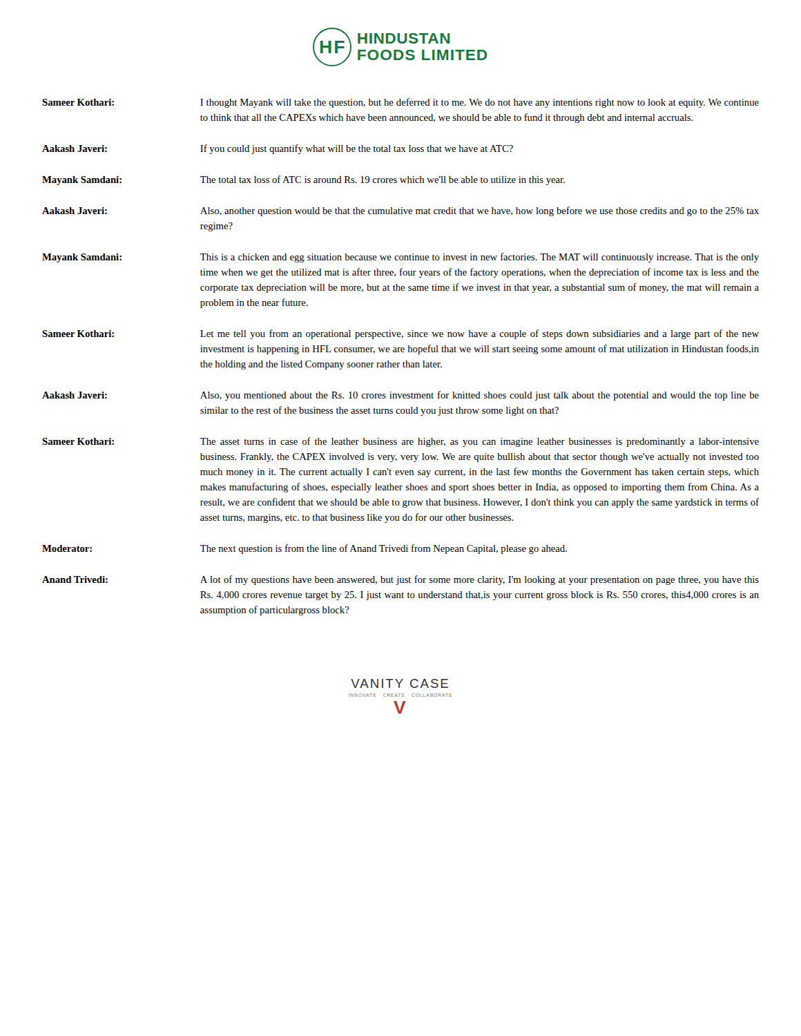H F HINDUSTAN
FOODS LIMITED
| Sameer Kothari: | I thought Mayank will take the question, but he deferred it to me. We do not have any intentions right now to look at equity. We continue to think that all the CAPEXs which have been announced, we should be able to fund it through debt and internal accruals. |
| Aakash Javeri: | If you could just quantify what will be the total tax loss that we have at ATC? |
| Mayank Samdani: | The total tax loss of ATC is around Rs. 19 crores which we'll be able to utilize in this year. |
| Aakash Javeri: | Also, another question would be that the cumulative mat credit that we have, how long before we use those credits and go to the 25% tax regime? |
| Mayank Samdani: | This is a chicken and egg situation because we continue to invest in new factories. The MAT will continuously increase. That is the only time when we get the utilized mat is after three, four years of the factory operations, when the depreciation of income tax is less and the corporate tax depreciation will be more, but at the same time if we invest in that year, a substantial sum of money, the mat will remain a problem in the near future. |
| Sameer Kothari: | Let me tell you from an operational perspective, since we now have a couple of steps down subsidiaries and a large part of the new investment is happening in HFL consumer, we are hopeful that we will start seeing some amount of mat utilization in Hindustan foods,in the holding and the listed Company sooner rather than later. |
| Aakash Javeri: | Also, you mentioned about the Rs. 10 crores investment for knitted shoes could just talk about the potential and would the top line be similar to the rest of the business the asset turns could you just throw some light on that? |
| Sameer Kothari: | The asset turns in case of the leather business are higher, as you can imagine leather businesses is predominantly a labor-intensive business. Frankly, the CAPEX involved is very, very low. We are quite bullish about that sector though we've actually not invested too much money in it. The current actually I can't even say current, in the last few months the Government has taken certain steps, which makes manufacturing of shoes, especially leather shoes and sport shoes better in India, as opposed to importing them from China. As a result, we are confident that we should be able to grow that business. However, I don't think you can apply the same yardstick in terms of asset turns, margins, etc. to that business like you do for our other businesses. |
| Moderator: | The next question is from the line of Anand Trivedi from Nepean Capital, please go ahead. |
| Anand Trivedi: | A lot of my questions have been answered, but just for some more clarity, I'm looking at your presentation on page three, you have this Rs. 4,000 crores revenue target by 25. I just want to understand that,is your current gross block is Rs. 550 crores, this4,000 crores is an assumption of particulargross block? |
VANITY CASE INNOVATE · CREATE · COLLABORATE V